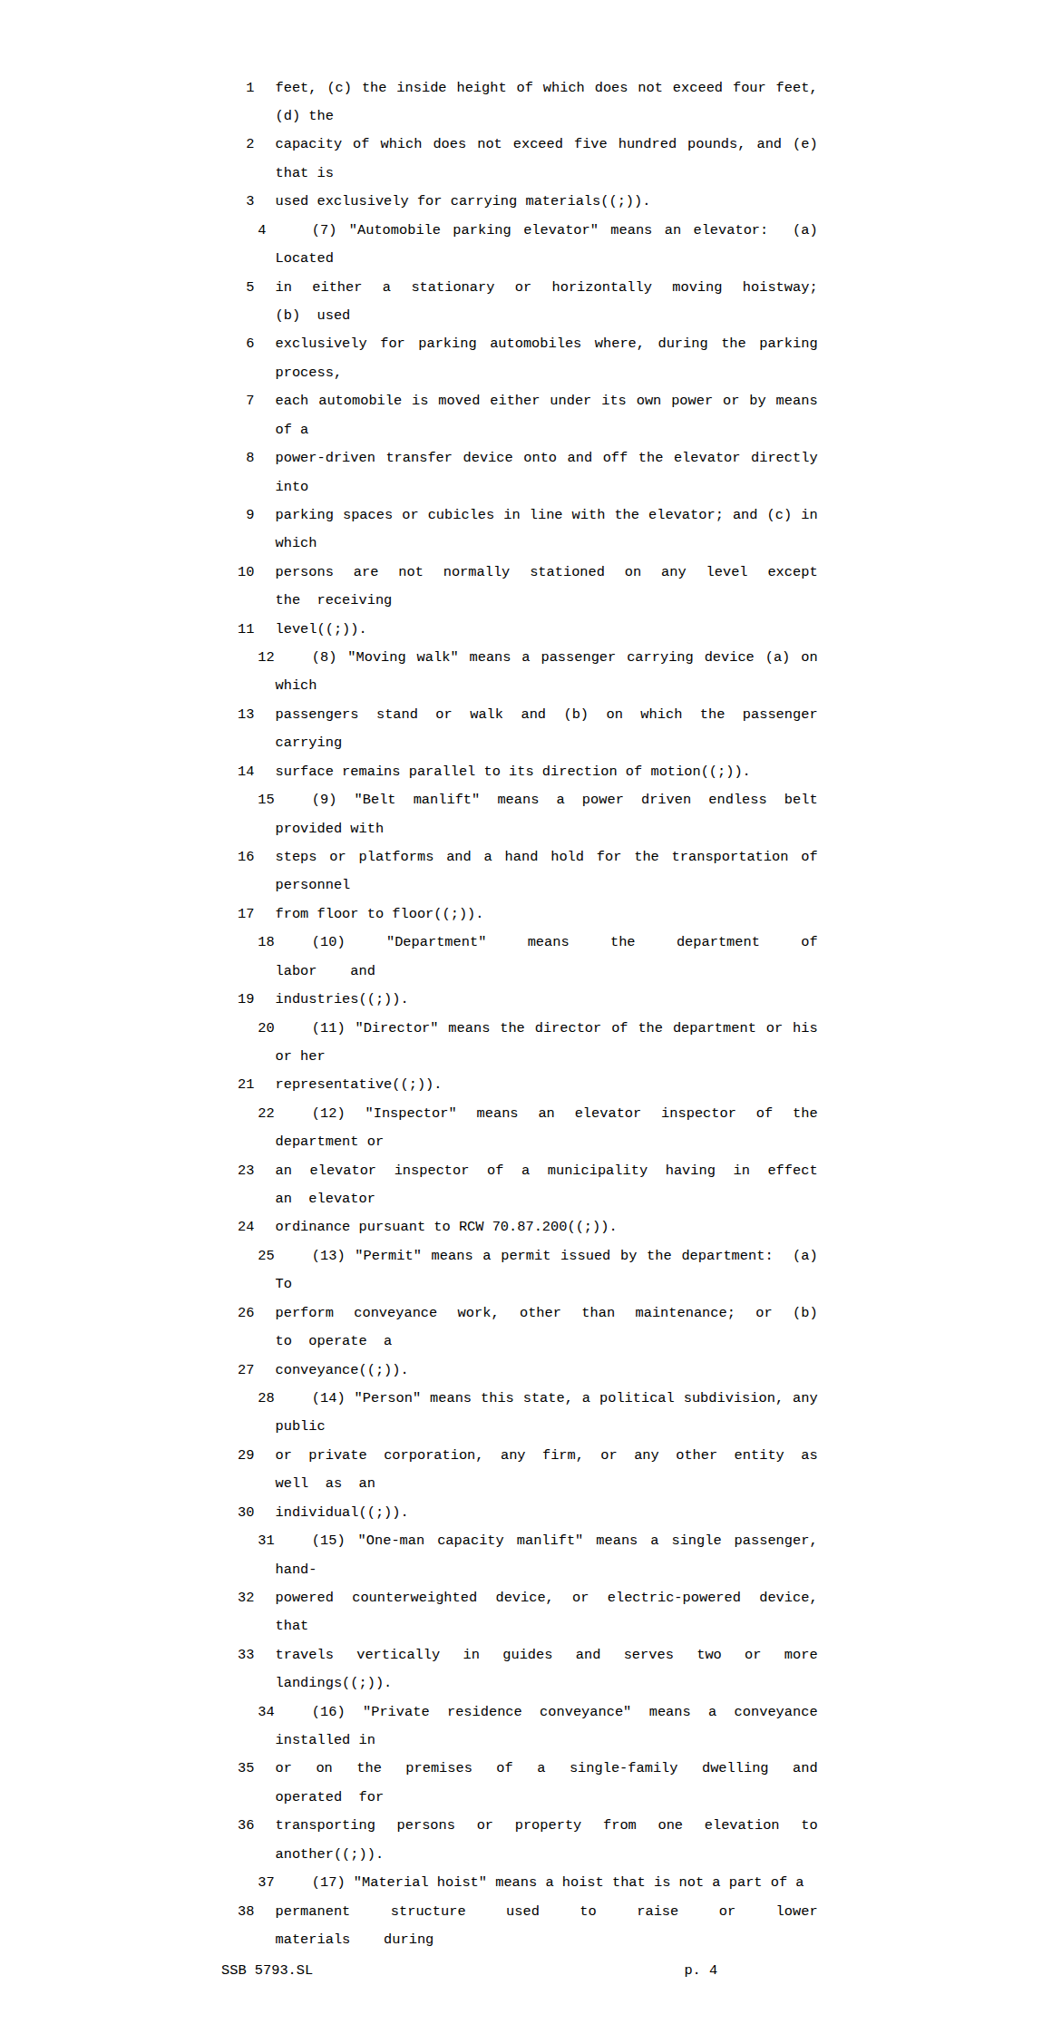feet, (c) the inside height of which does not exceed four feet, (d) the
capacity of which does not exceed five hundred pounds, and (e) that is
used exclusively for carrying materials((;)).
(7) "Automobile parking elevator" means an elevator: (a) Located
in either a stationary or horizontally moving hoistway; (b) used
exclusively for parking automobiles where, during the parking process,
each automobile is moved either under its own power or by means of a
power-driven transfer device onto and off the elevator directly into
parking spaces or cubicles in line with the elevator; and (c) in which
persons are not normally stationed on any level except the receiving
level((;)).
(8) "Moving walk" means a passenger carrying device (a) on which
passengers stand or walk and (b) on which the passenger carrying
surface remains parallel to its direction of motion((;)).
(9) "Belt manlift" means a power driven endless belt provided with
steps or platforms and a hand hold for the transportation of personnel
from floor to floor((;)).
(10) "Department" means the department of labor and
industries((;)).
(11) "Director" means the director of the department or his or her
representative((;)).
(12) "Inspector" means an elevator inspector of the department or
an elevator inspector of a municipality having in effect an elevator
ordinance pursuant to RCW 70.87.200((;)).
(13) "Permit" means a permit issued by the department: (a) To
perform conveyance work, other than maintenance; or (b) to operate a
conveyance((;)).
(14) "Person" means this state, a political subdivision, any public
or private corporation, any firm, or any other entity as well as an
individual((;)).
(15) "One-man capacity manlift" means a single passenger, hand-
powered counterweighted device, or electric-powered device, that
travels vertically in guides and serves two or more landings((;)).
(16) "Private residence conveyance" means a conveyance installed in
or on the premises of a single-family dwelling and operated for
transporting persons or property from one elevation to another((;)).
(17) "Material hoist" means a hoist that is not a part of a
permanent structure used to raise or lower materials during
SSB 5793.SL
p. 4